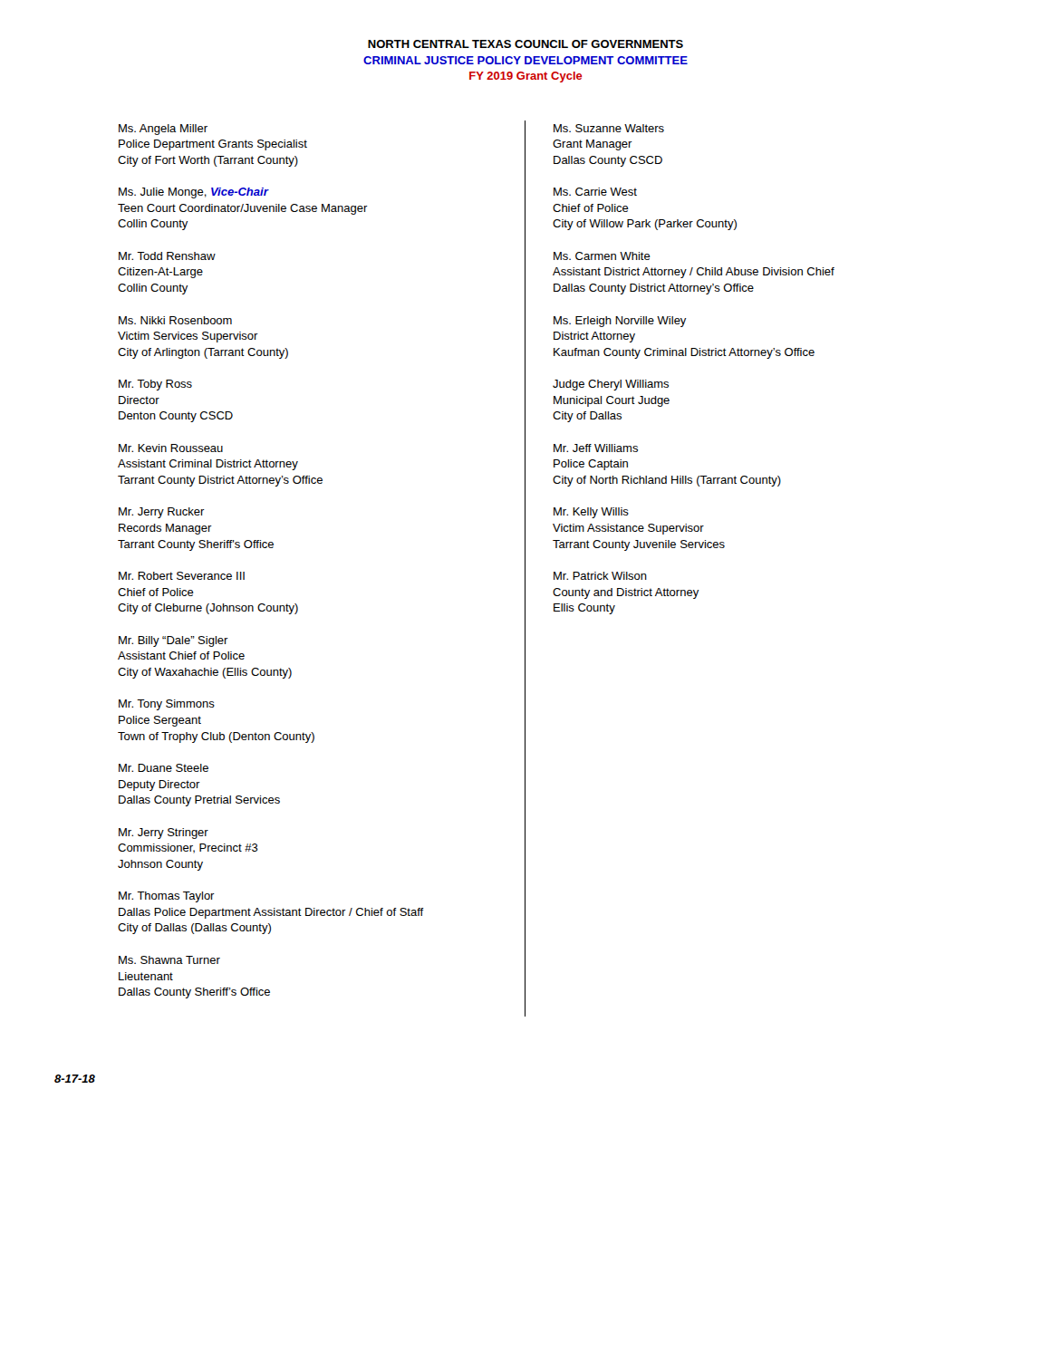NORTH CENTRAL TEXAS COUNCIL OF GOVERNMENTS
CRIMINAL JUSTICE POLICY DEVELOPMENT COMMITTEE
FY 2019 Grant Cycle
Ms. Angela Miller
Police Department Grants Specialist
City of Fort Worth (Tarrant County)
Ms. Julie Monge, Vice-Chair
Teen Court Coordinator/Juvenile Case Manager
Collin County
Mr. Todd Renshaw
Citizen-At-Large
Collin County
Ms. Nikki Rosenboom
Victim Services Supervisor
City of Arlington (Tarrant County)
Mr. Toby Ross
Director
Denton County CSCD
Mr. Kevin Rousseau
Assistant Criminal District Attorney
Tarrant County District Attorney’s Office
Mr. Jerry Rucker
Records Manager
Tarrant County Sheriff's Office
Mr. Robert Severance III
Chief of Police
City of Cleburne (Johnson County)
Mr. Billy “Dale” Sigler
Assistant Chief of Police
City of Waxahachie (Ellis County)
Mr. Tony Simmons
Police Sergeant
Town of Trophy Club (Denton County)
Mr. Duane Steele
Deputy Director
Dallas County Pretrial Services
Mr. Jerry Stringer
Commissioner, Precinct #3
Johnson County
Mr. Thomas Taylor
Dallas Police Department Assistant Director / Chief of Staff
City of Dallas (Dallas County)
Ms. Shawna Turner
Lieutenant
Dallas County Sheriff’s Office
Ms. Suzanne Walters
Grant Manager
Dallas County CSCD
Ms. Carrie West
Chief of Police
City of Willow Park (Parker County)
Ms. Carmen White
Assistant District Attorney / Child Abuse Division Chief
Dallas County District Attorney’s Office
Ms. Erleigh Norville Wiley
District Attorney
Kaufman County Criminal District Attorney’s Office
Judge Cheryl Williams
Municipal Court Judge
City of Dallas
Mr. Jeff Williams
Police Captain
City of North Richland Hills (Tarrant County)
Mr. Kelly Willis
Victim Assistance Supervisor
Tarrant County Juvenile Services
Mr. Patrick Wilson
County and District Attorney
Ellis County
8-17-18